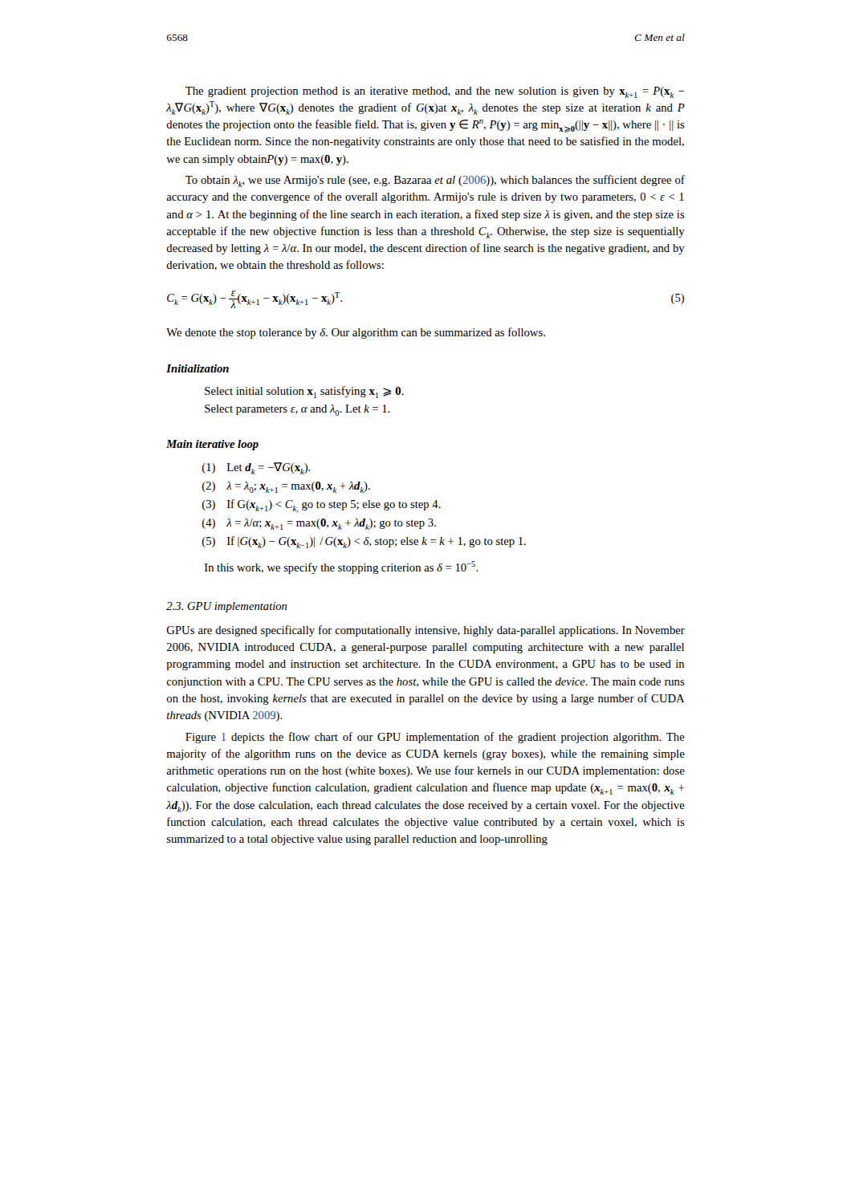6568 C Men et al
The gradient projection method is an iterative method, and the new solution is given by xk+1 = P(xk − λk∇G(xk)T), where ∇G(xk) denotes the gradient of G(x)at xk, λk denotes the step size at iteration k and P denotes the projection onto the feasible field. That is, given y ∈ Rn, P(y) = arg minx⩾0(||y − x||), where || · || is the Euclidean norm. Since the non-negativity constraints are only those that need to be satisfied in the model, we can simply obtainP(y) = max(0, y).
To obtain λk, we use Armijo's rule (see, e.g. Bazaraa et al (2006)), which balances the sufficient degree of accuracy and the convergence of the overall algorithm. Armijo's rule is driven by two parameters, 0 < ε < 1 and α > 1. At the beginning of the line search in each iteration, a fixed step size λ is given, and the step size is acceptable if the new objective function is less than a threshold Ck. Otherwise, the step size is sequentially decreased by letting λ = λ/α. In our model, the descent direction of line search is the negative gradient, and by derivation, we obtain the threshold as follows:
Ck = G(xk) − ελ(xk+1 − xk)(xk+1 − xk)T. (5)
We denote the stop tolerance by δ. Our algorithm can be summarized as follows.
Initialization
Select initial solution x1 satisfying x1 ⩾ 0.
Select parameters ε, α and λ0. Let k = 1.
Main iterative loop
(1) Let dk = −∇G(xk).
(2) λ = λ0; xk+1 = max(0, xk + λdk).
(3) If G(xk+1) < Ck, go to step 5; else go to step 4.
(4) λ = λ/α; xk+1 = max(0, xk + λdk); go to step 3.
(5) If |G(xk) − G(xk−1)| / G(xk) < δ, stop; else k = k + 1, go to step 1.
In this work, we specify the stopping criterion as δ = 10−5.
2.3. GPU implementation
GPUs are designed specifically for computationally intensive, highly data-parallel applications. In November 2006, NVIDIA introduced CUDA, a general-purpose parallel computing architecture with a new parallel programming model and instruction set architecture. In the CUDA environment, a GPU has to be used in conjunction with a CPU. The CPU serves as the host, while the GPU is called the device. The main code runs on the host, invoking kernels that are executed in parallel on the device by using a large number of CUDA threads (NVIDIA 2009).
Figure 1 depicts the flow chart of our GPU implementation of the gradient projection algorithm. The majority of the algorithm runs on the device as CUDA kernels (gray boxes), while the remaining simple arithmetic operations run on the host (white boxes). We use four kernels in our CUDA implementation: dose calculation, objective function calculation, gradient calculation and fluence map update (xk+1 = max(0, xk + λdk)). For the dose calculation, each thread calculates the dose received by a certain voxel. For the objective function calculation, each thread calculates the objective value contributed by a certain voxel, which is summarized to a total objective value using parallel reduction and loop-unrolling